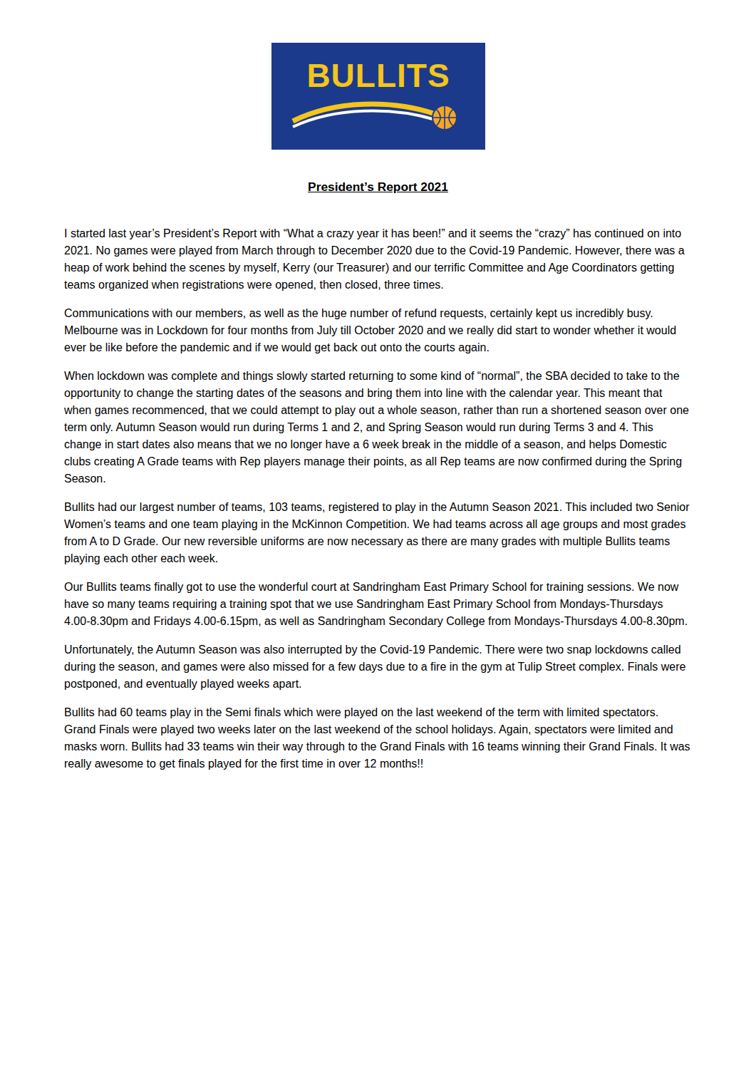BULLITS
President’s Report 2021
I started last year’s President’s Report with “What a crazy year it has been!” and it seems the “crazy” has continued on into 2021. No games were played from March through to December 2020 due to the Covid-19 Pandemic. However, there was a heap of work behind the scenes by myself, Kerry (our Treasurer) and our terrific Committee and Age Coordinators getting teams organized when registrations were opened, then closed, three times.
Communications with our members, as well as the huge number of refund requests, certainly kept us incredibly busy. Melbourne was in Lockdown for four months from July till October 2020 and we really did start to wonder whether it would ever be like before the pandemic and if we would get back out onto the courts again.
When lockdown was complete and things slowly started returning to some kind of “normal”, the SBA decided to take to the opportunity to change the starting dates of the seasons and bring them into line with the calendar year. This meant that when games recommenced, that we could attempt to play out a whole season, rather than run a shortened season over one term only. Autumn Season would run during Terms 1 and 2, and Spring Season would run during Terms 3 and 4. This change in start dates also means that we no longer have a 6 week break in the middle of a season, and helps Domestic clubs creating A Grade teams with Rep players manage their points, as all Rep teams are now confirmed during the Spring Season.
Bullits had our largest number of teams, 103 teams, registered to play in the Autumn Season 2021. This included two Senior Women’s teams and one team playing in the McKinnon Competition. We had teams across all age groups and most grades from A to D Grade. Our new reversible uniforms are now necessary as there are many grades with multiple Bullits teams playing each other each week.
Our Bullits teams finally got to use the wonderful court at Sandringham East Primary School for training sessions. We now have so many teams requiring a training spot that we use Sandringham East Primary School from Mondays-Thursdays 4.00-8.30pm and Fridays 4.00-6.15pm, as well as Sandringham Secondary College from Mondays-Thursdays 4.00-8.30pm.
Unfortunately, the Autumn Season was also interrupted by the Covid-19 Pandemic. There were two snap lockdowns called during the season, and games were also missed for a few days due to a fire in the gym at Tulip Street complex. Finals were postponed, and eventually played weeks apart.
Bullits had 60 teams play in the Semi finals which were played on the last weekend of the term with limited spectators. Grand Finals were played two weeks later on the last weekend of the school holidays. Again, spectators were limited and masks worn. Bullits had 33 teams win their way through to the Grand Finals with 16 teams winning their Grand Finals. It was really awesome to get finals played for the first time in over 12 months!!